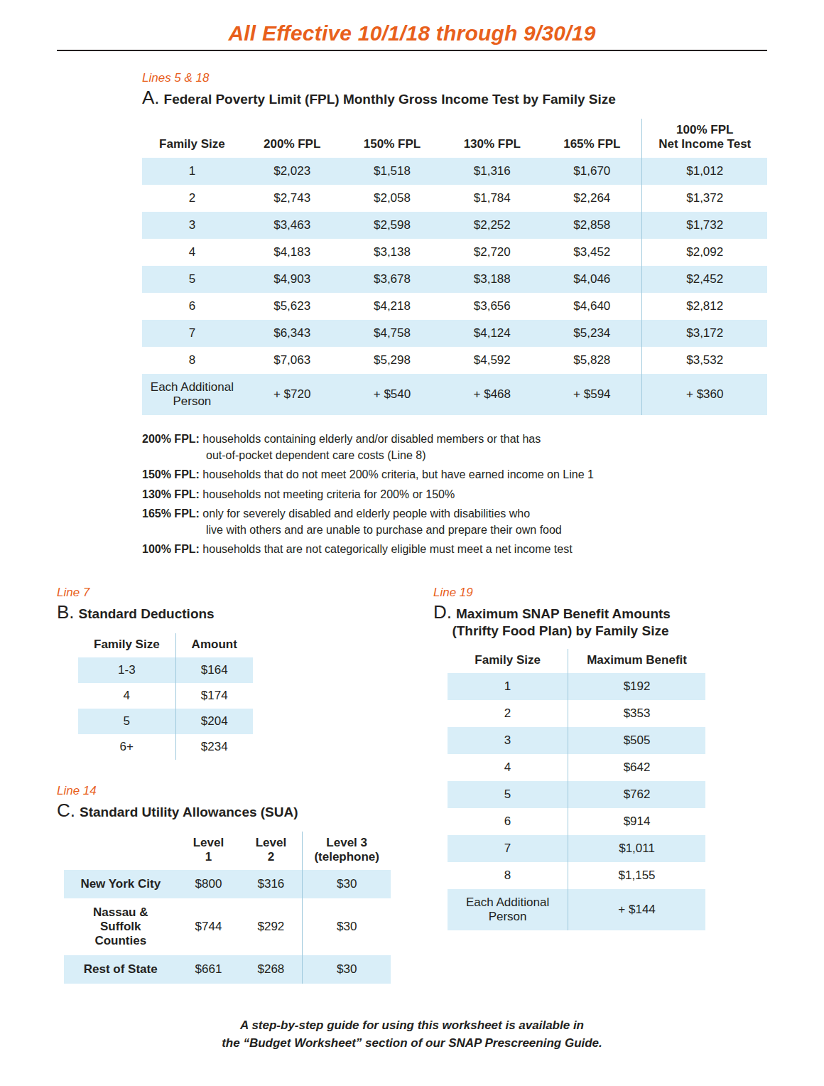All Effective 10/1/18 through 9/30/19
Lines 5 & 18
A. Federal Poverty Limit (FPL) Monthly Gross Income Test by Family Size
| Family Size | 200% FPL | 150% FPL | 130% FPL | 165% FPL | 100% FPL Net Income Test |
| --- | --- | --- | --- | --- | --- |
| 1 | $2,023 | $1,518 | $1,316 | $1,670 | $1,012 |
| 2 | $2,743 | $2,058 | $1,784 | $2,264 | $1,372 |
| 3 | $3,463 | $2,598 | $2,252 | $2,858 | $1,732 |
| 4 | $4,183 | $3,138 | $2,720 | $3,452 | $2,092 |
| 5 | $4,903 | $3,678 | $3,188 | $4,046 | $2,452 |
| 6 | $5,623 | $4,218 | $3,656 | $4,640 | $2,812 |
| 7 | $6,343 | $4,758 | $4,124 | $5,234 | $3,172 |
| 8 | $7,063 | $5,298 | $4,592 | $5,828 | $3,532 |
| Each Additional Person | + $720 | + $540 | + $468 | + $594 | + $360 |
200% FPL: households containing elderly and/or disabled members or that has out-of-pocket dependent care costs (Line 8)
150% FPL: households that do not meet 200% criteria, but have earned income on Line 1
130% FPL: households not meeting criteria for 200% or 150%
165% FPL: only for severely disabled and elderly people with disabilities who live with others and are unable to purchase and prepare their own food
100% FPL: households that are not categorically eligible must meet a net income test
Line 7
B. Standard Deductions
| Family Size | Amount |
| --- | --- |
| 1-3 | $164 |
| 4 | $174 |
| 5 | $204 |
| 6+ | $234 |
Line 14
C. Standard Utility Allowances (SUA)
| | Level 1 | Level 2 | Level 3 (telephone) |
| --- | --- | --- | --- |
| New York City | $800 | $316 | $30 |
| Nassau & Suffolk Counties | $744 | $292 | $30 |
| Rest of State | $661 | $268 | $30 |
Line 19
D. Maximum SNAP Benefit Amounts
(Thrifty Food Plan) by Family Size
| Family Size | Maximum Benefit |
| --- | --- |
| 1 | $192 |
| 2 | $353 |
| 3 | $505 |
| 4 | $642 |
| 5 | $762 |
| 6 | $914 |
| 7 | $1,011 |
| 8 | $1,155 |
| Each Additional Person | + $144 |
A step-by-step guide for using this worksheet is available in
the “Budget Worksheet” section of our SNAP Prescreening Guide.